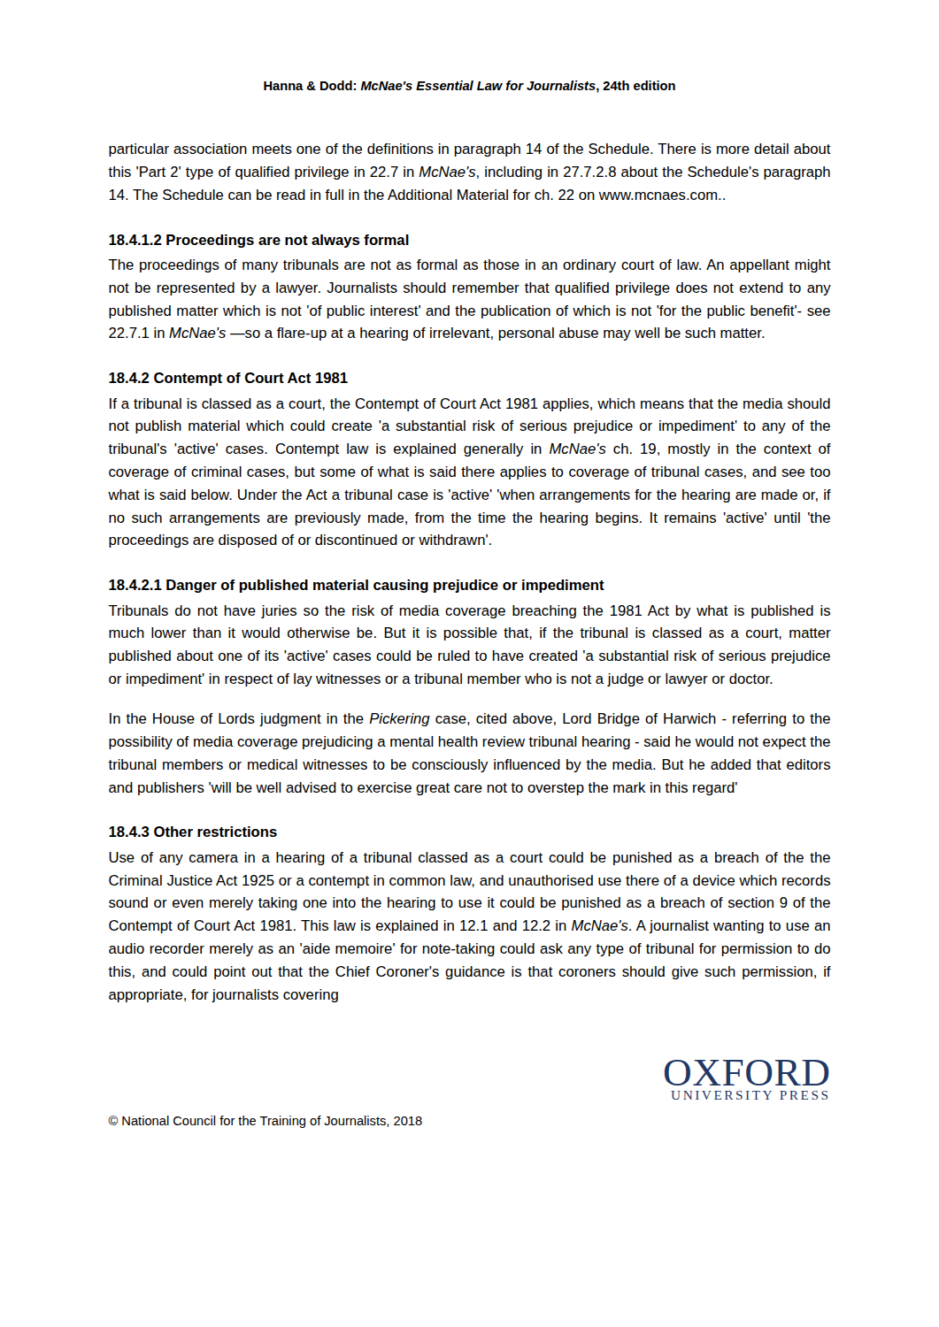Hanna & Dodd: McNae's Essential Law for Journalists, 24th edition
particular association meets one of the definitions in paragraph 14 of the Schedule. There is more detail about this 'Part 2' type of qualified privilege in 22.7 in McNae's, including in 27.7.2.8 about the Schedule's paragraph 14. The Schedule can be read in full in the Additional Material for ch. 22 on www.mcnaes.com..
18.4.1.2 Proceedings are not always formal
The proceedings of many tribunals are not as formal as those in an ordinary court of law. An appellant might not be represented by a lawyer. Journalists should remember that qualified privilege does not extend to any published matter which is not 'of public interest' and the publication of which is not 'for the public benefit'- see 22.7.1 in McNae's —so a flare-up at a hearing of irrelevant, personal abuse may well be such matter.
18.4.2 Contempt of Court Act 1981
If a tribunal is classed as a court, the Contempt of Court Act 1981 applies, which means that the media should not publish material which could create 'a substantial risk of serious prejudice or impediment' to any of the tribunal's 'active' cases. Contempt law is explained generally in McNae's ch. 19, mostly in the context of coverage of criminal cases, but some of what is said there applies to coverage of tribunal cases, and see too what is said below. Under the Act a tribunal case is 'active' 'when arrangements for the hearing are made or, if no such arrangements are previously made, from the time the hearing begins. It remains 'active' until 'the proceedings are disposed of or discontinued or withdrawn'.
18.4.2.1 Danger of published material causing prejudice or impediment
Tribunals do not have juries so the risk of media coverage breaching the 1981 Act by what is published is much lower than it would otherwise be. But it is possible that, if the tribunal is classed as a court, matter published about one of its 'active' cases could be ruled to have created 'a substantial risk of serious prejudice or impediment' in respect of lay witnesses or a tribunal member who is not a judge or lawyer or doctor.
In the House of Lords judgment in the Pickering case, cited above, Lord Bridge of Harwich - referring to the possibility of media coverage prejudicing a mental health review tribunal hearing - said he would not expect the tribunal members or medical witnesses to be consciously influenced by the media. But he added that editors and publishers 'will be well advised to exercise great care not to overstep the mark in this regard'
18.4.3 Other restrictions
Use of any camera in a hearing of a tribunal classed as a court could be punished as a breach of the the Criminal Justice Act 1925 or a contempt in common law, and unauthorised use there of a device which records sound or even merely taking one into the hearing to use it could be punished as a breach of section 9 of the Contempt of Court Act 1981. This law is explained in 12.1 and 12.2 in McNae's. A journalist wanting to use an audio recorder merely as an 'aide memoire' for note-taking could ask any type of tribunal for permission to do this, and could point out that the Chief Coroner's guidance is that coroners should give such permission, if appropriate, for journalists covering
OXFORD UNIVERSITY PRESS
© National Council for the Training of Journalists, 2018